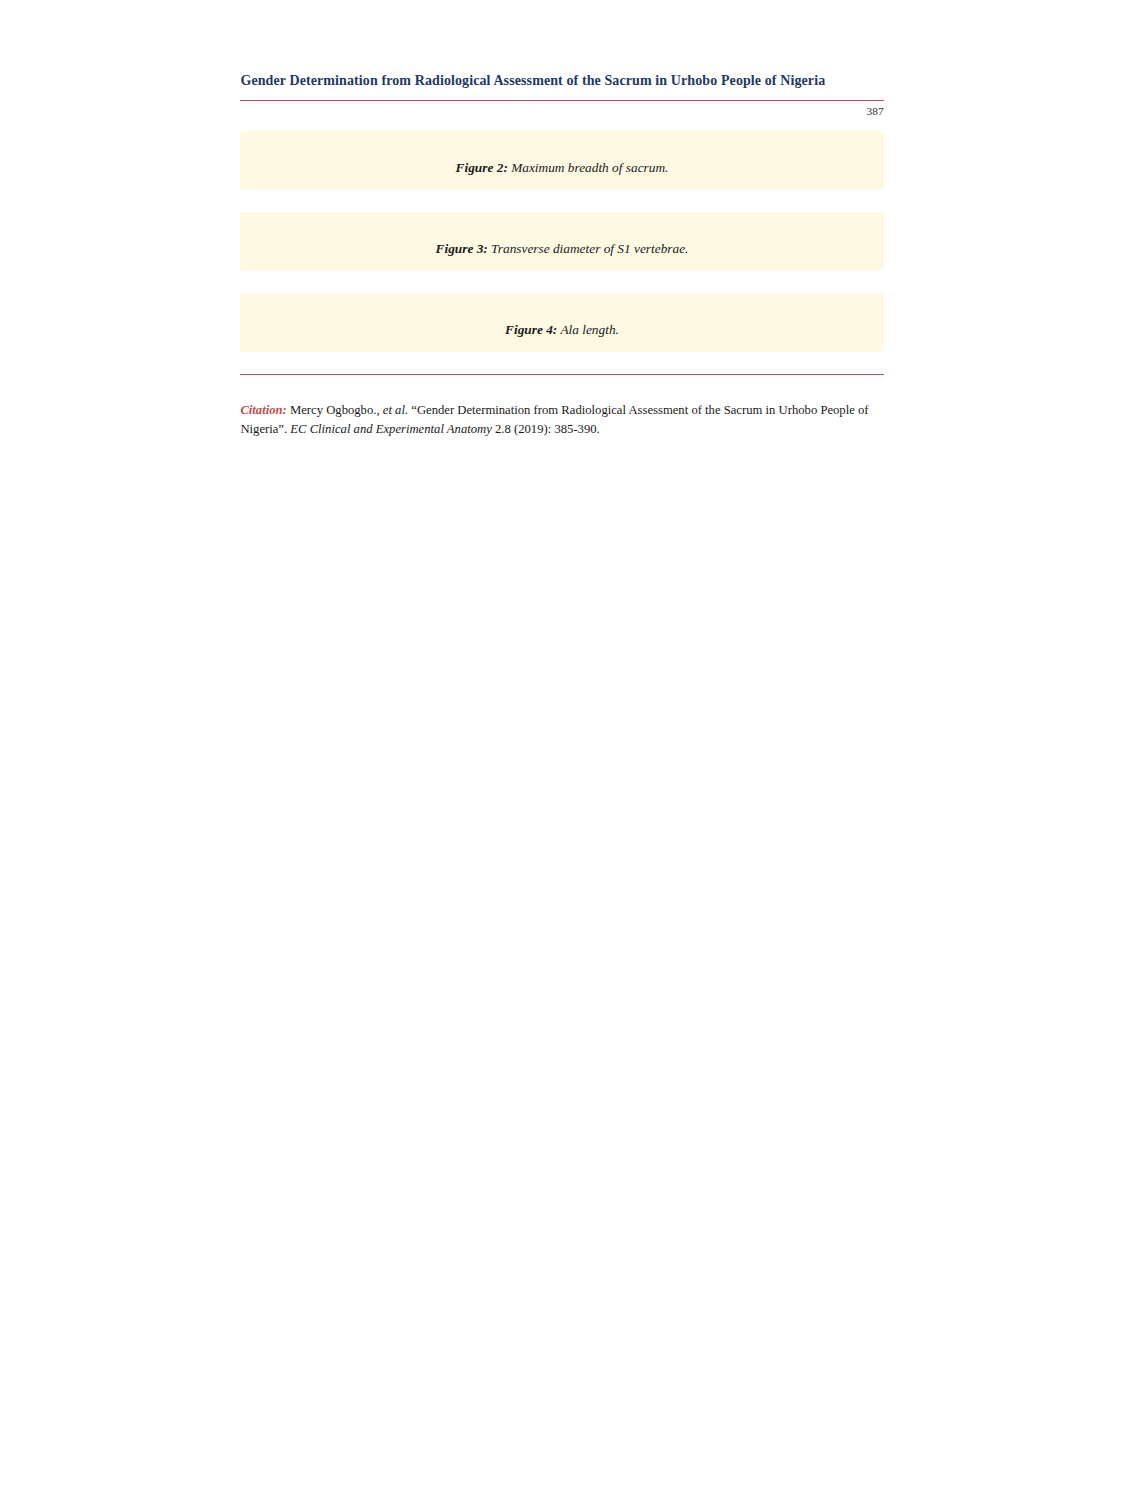Gender Determination from Radiological Assessment of the Sacrum in Urhobo People of Nigeria
387
Figure 2: Maximum breadth of sacrum.
Figure 3: Transverse diameter of S1 vertebrae.
Figure 4: Ala length.
Citation: Mercy Ogbogbo., et al. “Gender Determination from Radiological Assessment of the Sacrum in Urhobo People of Nigeria”. EC Clinical and Experimental Anatomy 2.8 (2019): 385-390.